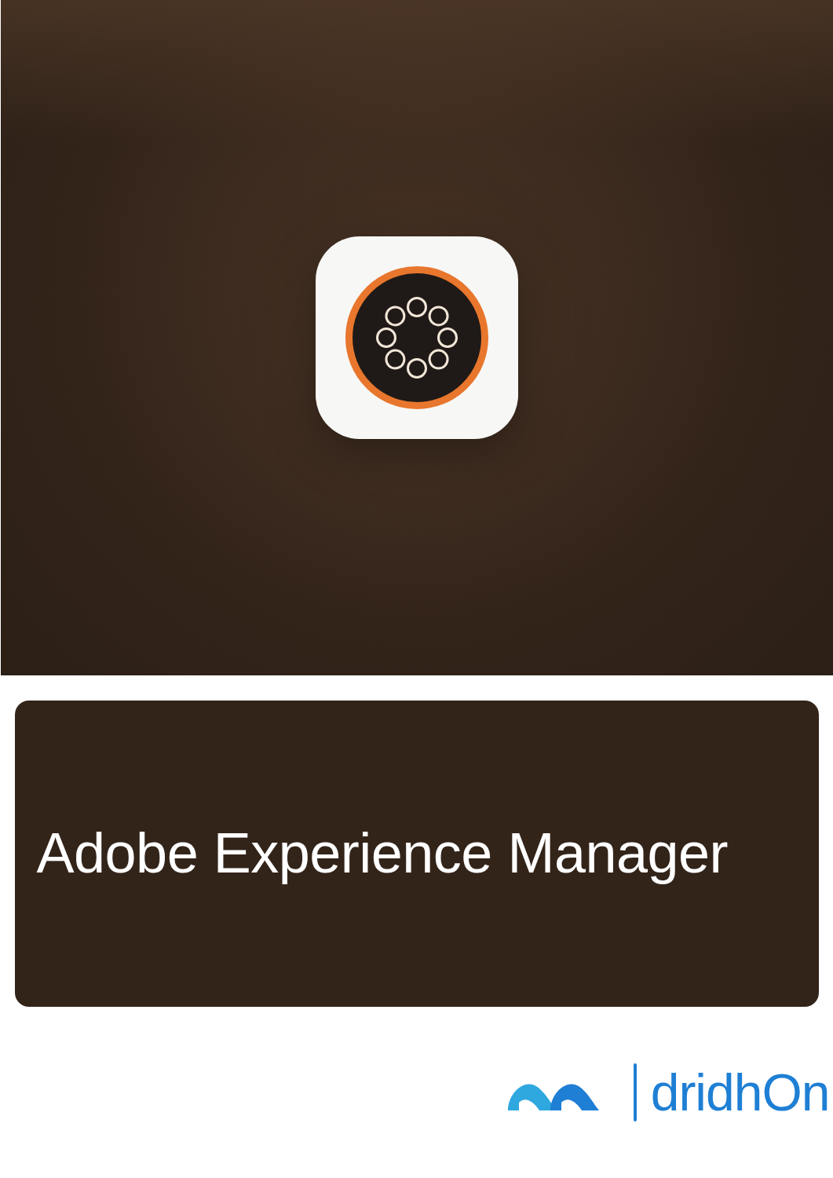Adobe Experience Manager
dridhOn